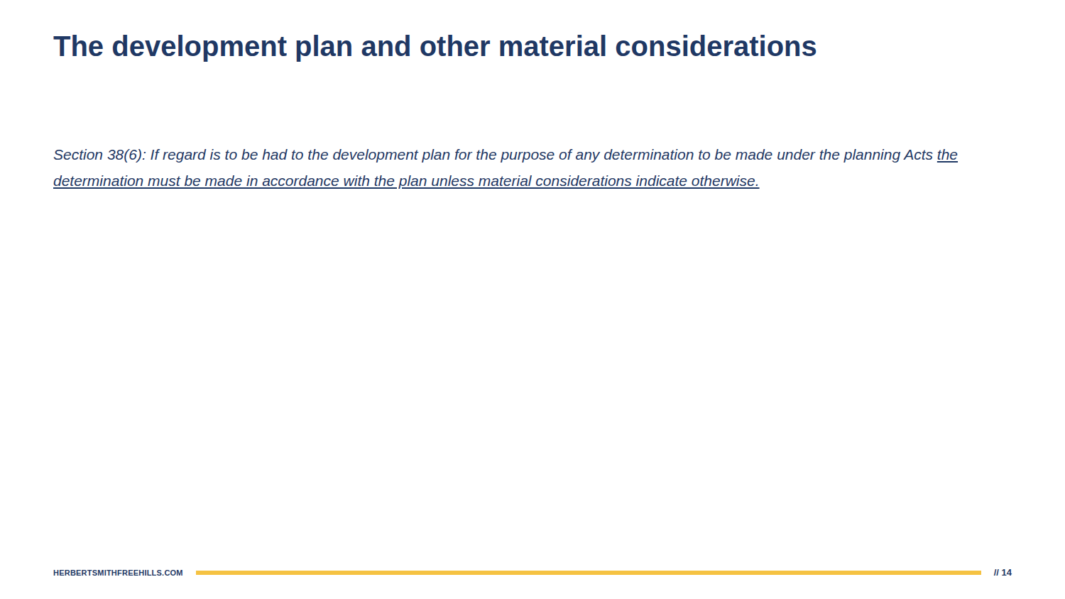The development plan and other material considerations
Section 38(6): If regard is to be had to the development plan for the purpose of any determination to be made under the planning Acts the determination must be made in accordance with the plan unless material considerations indicate otherwise.
HERBERTSMITHFREEHILLS.COM // 14